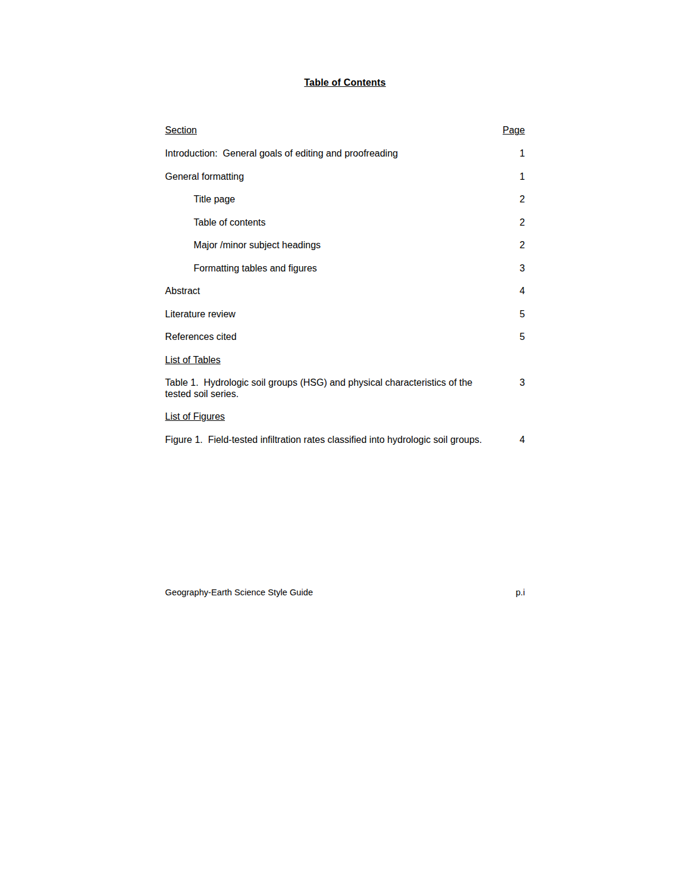Table of Contents
| Section | Page |
| Introduction: General goals of editing and proofreading | 1 |
| General formatting | 1 |
| Title page | 2 |
| Table of contents | 2 |
| Major /minor subject headings | 2 |
| Formatting tables and figures | 3 |
| Abstract | 4 |
| Literature review | 5 |
| References cited | 5 |
| List of Tables | |
| Table 1. Hydrologic soil groups (HSG) and physical characteristics of the tested soil series. | 3 |
| List of Figures | |
| Figure 1. Field-tested infiltration rates classified into hydrologic soil groups. | 4 |
Geography-Earth Science Style Guide p.i